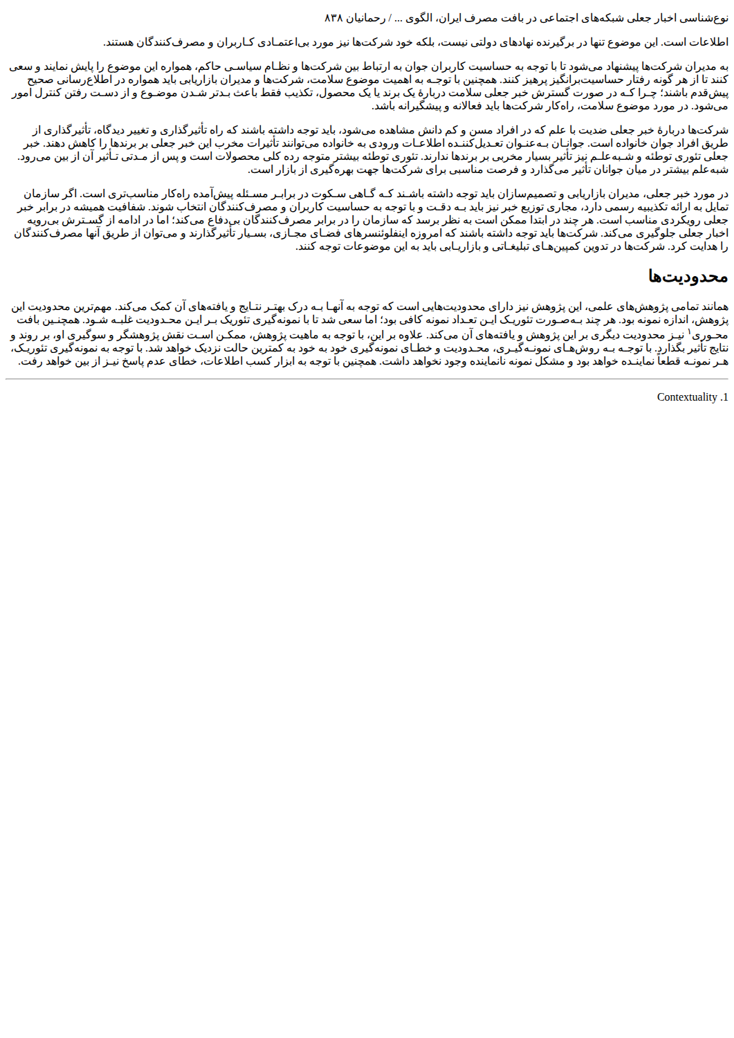نوع‌شناسی اخبار جعلی شبکه‌های اجتماعی در بافت مصرف ایران، الگوی ... / رحمانیان ۸۳۸
اطلاعات است. این موضوع تنها در برگیرنده نهادهای دولتی نیست، بلکه خود شرکت‌ها نیز مورد بی‌اعتمـادی کـاربران و مصرف‌کنندگان هستند.
به مدیران شرکت‌ها پیشنهاد می‌شود تا با توجه به حساسیت کاربران جوان به ارتباط بین شرکت‌ها و نظـام سیاسـی حاکم، همواره این موضوع را پایش نمایند و سعی کنند تا از هر گونه رفتار حساسیت‌برانگیز پرهیز کنند. همچنین با توجـه به اهمیت موضوع سلامت، شرکت‌ها و مدیران بازاریابی باید همواره در اطلاع‌رسانی صحیح پیش‌قدم باشند؛ چـرا کـه در صورت گسترش خبر جعلی سلامت دربارۀ یک برند یا یک محصول، تکذیب فقط باعث بـدتر شـدن موضـوع و از دسـت رفتن کنترل امور می‌شود. در مورد موضوع سلامت، راه‌کار شرکت‌ها باید فعالانه و پیشگیرانه باشد.
شرکت‌ها دربارۀ خبر جعلی ضدیت با علم که در افراد مسن و کم دانش مشاهده می‌شود، باید توجه داشته باشند که راه تأثیرگذاری و تغییر دیدگاه، تأثیرگذاری از طریق افراد جوان خانواده است. جوانـان بـه‌عنـوان تعـدیل‌کننـده اطلاعـات ورودی به خانواده می‌توانند تأثیرات مخرب این خبر جعلی بر برندها را کاهش دهند. خبر جعلی تئوری توطئه و شـبه‌علـم نیز تأثیر بسیار مخربی بر برندها ندارند. تئوری توطئه بیشتر متوجه رده کلی محصولات است و پس از مـدتی تـأثیر آن از بین می‌رود. شبه‌علم بیشتر در میان جوانان تأثیر می‌گذارد و فرصت مناسبی برای شرکت‌ها جهت بهره‌گیری از بازار است.
در مورد خبر جعلی، مدیران بازاریابی و تصمیم‌سازان باید توجه داشته باشـند کـه گـاهی سـکوت در برابـر مسـئله پیش‌آمده راه‌کار مناسب‌تری است. اگر سازمان تمایل به ارائه تکذیبیه رسمی دارد، مجاری توزیع خبر نیز باید بـه دقـت و با توجه به حساسیت کاربران و مصرف‌کنندگان انتخاب شوند. شفافیت همیشه در برابر خبر جعلی رویکردی مناسب است. هر چند در ابتدا ممکن است به نظر برسد که سازمان را در برابر مصرف‌کنندگان بی‌دفاع می‌کند؛ اما در ادامه از گسـترش بی‌رویه اخبار جعلی جلوگیری می‌کند. شرکت‌ها باید توجه داشته باشند که امروزه اینفلوئنسرهای فضـای مجـازی، بسـیار تأثیرگذارند و می‌توان از طریق آنها مصرف‌کنندگان را هدایت کرد. شرکت‌ها در تدوین کمپین‌هـای تبلیغـاتی و بازاریـابی باید به این موضوعات توجه کنند.
محدودیت‌ها
همانند تمامی پژوهش‌های علمی، این پژوهش نیز دارای محدودیت‌هایی است که توجه به آنهـا بـه درک بهتـر نتـایج و یافته‌های آن کمک می‌کند. مهم‌ترین محدودیت این پژوهش، اندازه نمونه بود. هر چند بـه‌صـورت تئوریـک ایـن تعـداد نمونه کافی بود؛ اما سعی شد تا با نمونه‌گیری تئوریک بـر ایـن محـدودیت غلبـه شـود. همچنـین بافت محـوری۱ نیـز محدودیت دیگری بر این پژوهش و یافته‌های آن می‌کند. علاوه بر این، با توجه به ماهیت پژوهش، ممکـن اسـت نقش پژوهشگر و سوگیری او، بر روند و نتایج تأثیر بگذارد. با توجـه بـه روش‌هـای نمونـه‌گیـری، محـدودیت و خطـای نمونه‌گیری خود به خود به کمترین حالت نزدیک خواهد شد. با توجه به نمونه‌گیری تئوریـک، هـر نمونـه قطعاً نماینـده خواهد بود و مشکل نمونه نانماینده وجود نخواهد داشت. همچنین با توجه به ابزار کسب اطلاعات، خطای عدم پاسخ نیـز از بین خواهد رفت.
1. Contextuality